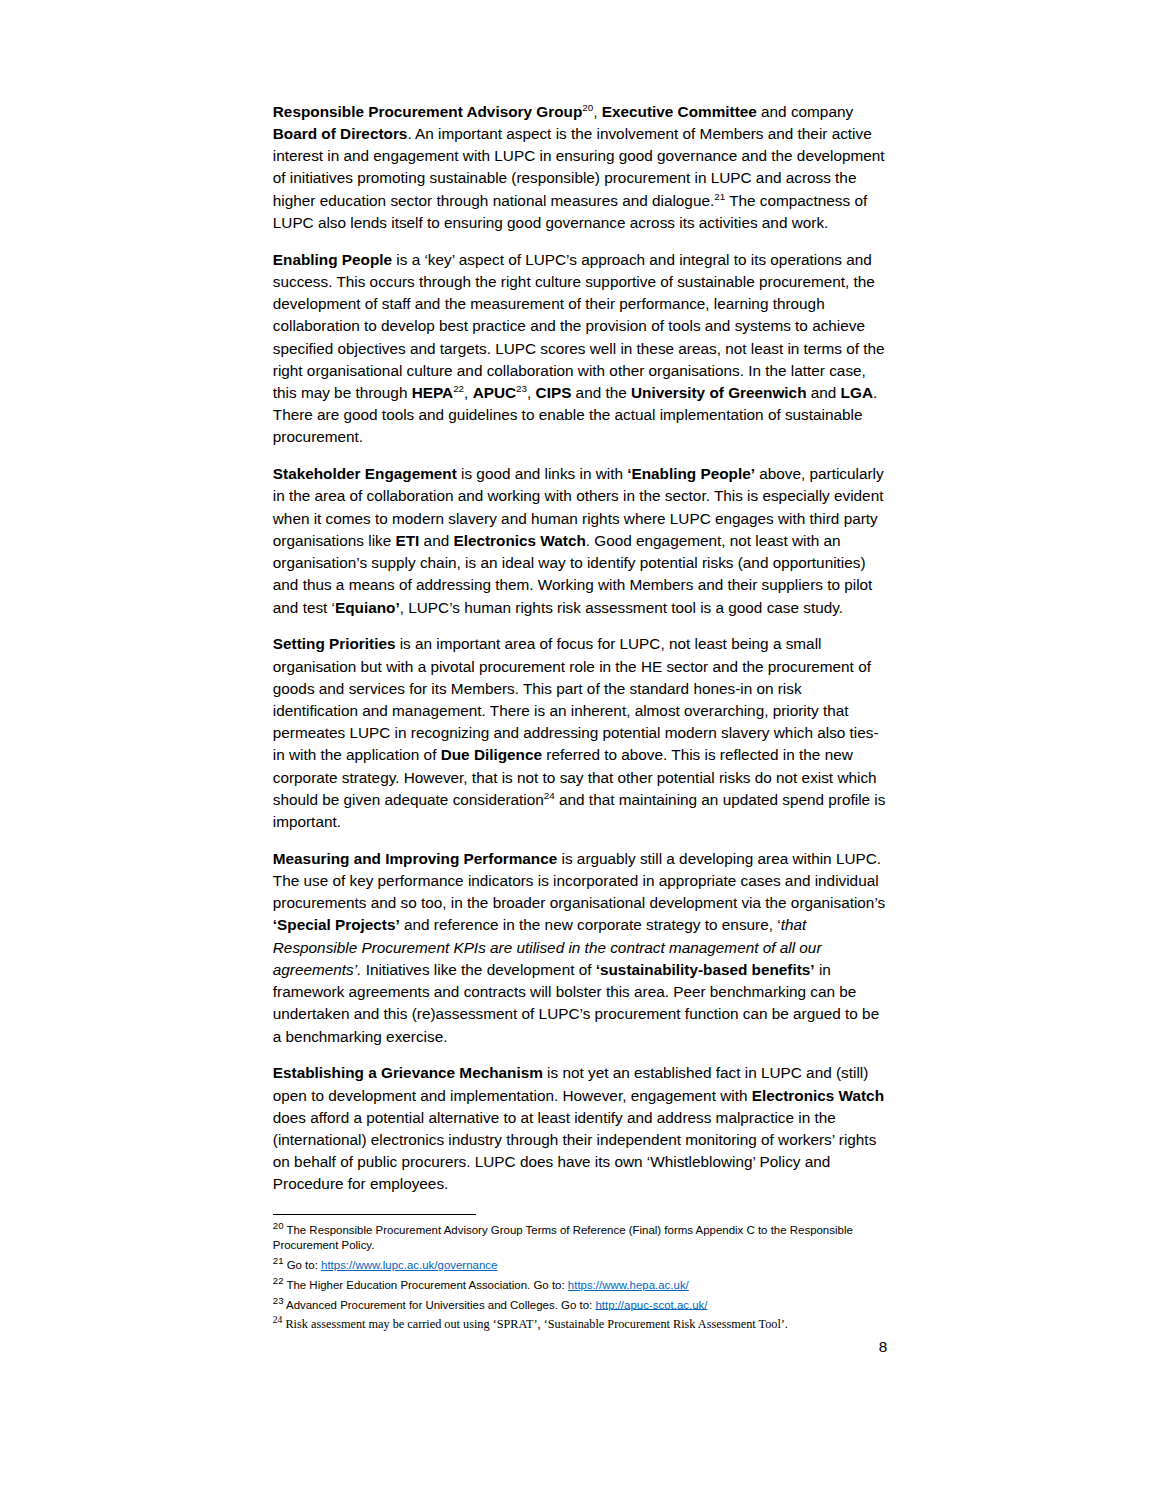Responsible Procurement Advisory Group20, Executive Committee and company Board of Directors. An important aspect is the involvement of Members and their active interest in and engagement with LUPC in ensuring good governance and the development of initiatives promoting sustainable (responsible) procurement in LUPC and across the higher education sector through national measures and dialogue.21 The compactness of LUPC also lends itself to ensuring good governance across its activities and work.
Enabling People is a ‘key’ aspect of LUPC’s approach and integral to its operations and success. This occurs through the right culture supportive of sustainable procurement, the development of staff and the measurement of their performance, learning through collaboration to develop best practice and the provision of tools and systems to achieve specified objectives and targets. LUPC scores well in these areas, not least in terms of the right organisational culture and collaboration with other organisations. In the latter case, this may be through HEPA22, APUC23, CIPS and the University of Greenwich and LGA. There are good tools and guidelines to enable the actual implementation of sustainable procurement.
Stakeholder Engagement is good and links in with ‘Enabling People’ above, particularly in the area of collaboration and working with others in the sector. This is especially evident when it comes to modern slavery and human rights where LUPC engages with third party organisations like ETI and Electronics Watch. Good engagement, not least with an organisation’s supply chain, is an ideal way to identify potential risks (and opportunities) and thus a means of addressing them. Working with Members and their suppliers to pilot and test ‘Equiano’, LUPC’s human rights risk assessment tool is a good case study.
Setting Priorities is an important area of focus for LUPC, not least being a small organisation but with a pivotal procurement role in the HE sector and the procurement of goods and services for its Members. This part of the standard hones-in on risk identification and management. There is an inherent, almost overarching, priority that permeates LUPC in recognizing and addressing potential modern slavery which also ties-in with the application of Due Diligence referred to above. This is reflected in the new corporate strategy. However, that is not to say that other potential risks do not exist which should be given adequate consideration24 and that maintaining an updated spend profile is important.
Measuring and Improving Performance is arguably still a developing area within LUPC. The use of key performance indicators is incorporated in appropriate cases and individual procurements and so too, in the broader organisational development via the organisation’s ‘Special Projects’ and reference in the new corporate strategy to ensure, ‘that Responsible Procurement KPIs are utilised in the contract management of all our agreements’. Initiatives like the development of ‘sustainability-based benefits’ in framework agreements and contracts will bolster this area. Peer benchmarking can be undertaken and this (re)assessment of LUPC’s procurement function can be argued to be a benchmarking exercise.
Establishing a Grievance Mechanism is not yet an established fact in LUPC and (still) open to development and implementation. However, engagement with Electronics Watch does afford a potential alternative to at least identify and address malpractice in the (international) electronics industry through their independent monitoring of workers’ rights on behalf of public procurers. LUPC does have its own ‘Whistleblowing’ Policy and Procedure for employees.
20 The Responsible Procurement Advisory Group Terms of Reference (Final) forms Appendix C to the Responsible Procurement Policy.
21 Go to: https://www.lupc.ac.uk/governance
22 The Higher Education Procurement Association. Go to: https://www.hepa.ac.uk/
23 Advanced Procurement for Universities and Colleges. Go to: http://apuc-scot.ac.uk/
24 Risk assessment may be carried out using ‘SPRAT’, ‘Sustainable Procurement Risk Assessment Tool’.
8